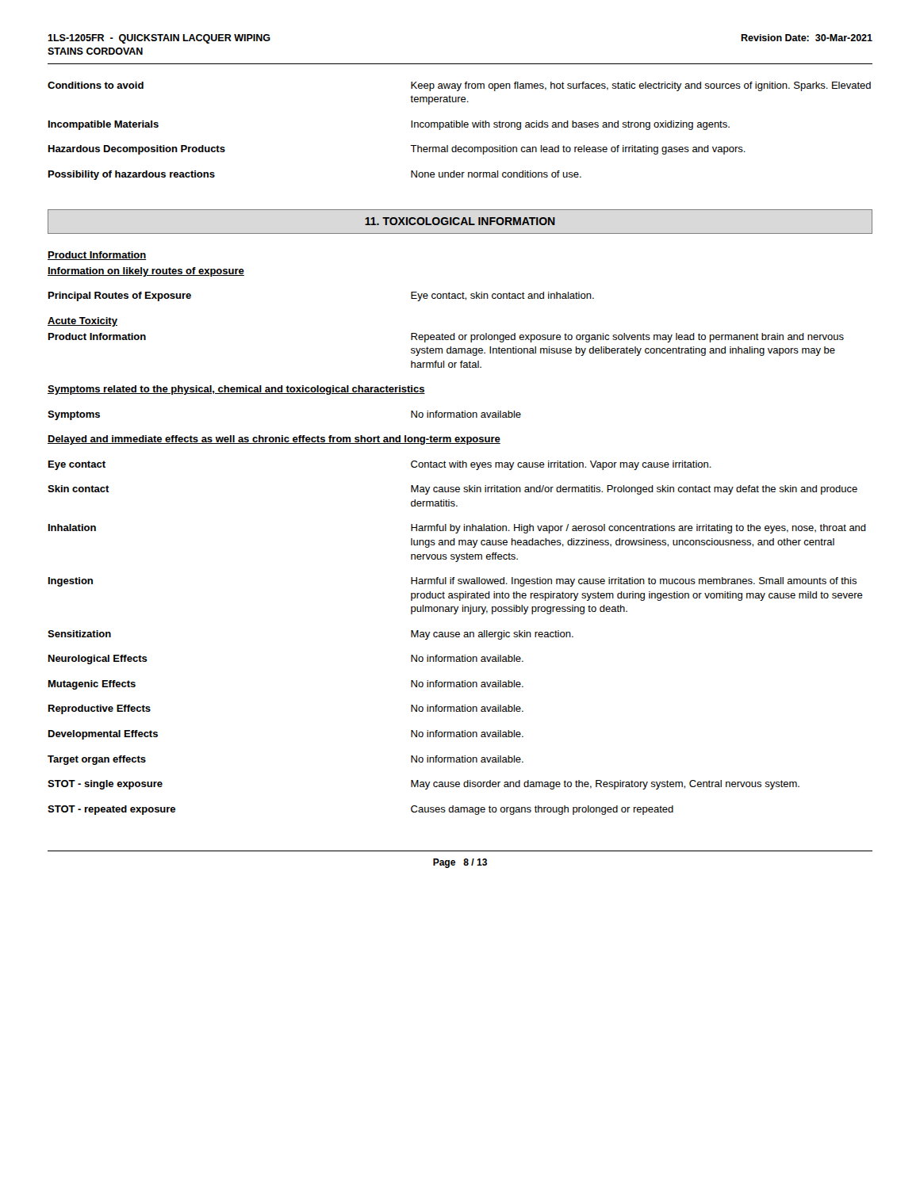1LS-1205FR - QUICKSTAIN LACQUER WIPING
STAINS CORDOVAN
Revision Date: 30-Mar-2021
| Conditions to avoid | Keep away from open flames, hot surfaces, static electricity and sources of ignition. Sparks. Elevated temperature. |
| Incompatible Materials | Incompatible with strong acids and bases and strong oxidizing agents. |
| Hazardous Decomposition Products | Thermal decomposition can lead to release of irritating gases and vapors. |
| Possibility of hazardous reactions | None under normal conditions of use. |
11. TOXICOLOGICAL INFORMATION
Product Information
Information on likely routes of exposure
| Principal Routes of Exposure | Eye contact, skin contact and inhalation. |
Acute Toxicity
| Product Information | Repeated or prolonged exposure to organic solvents may lead to permanent brain and nervous system damage. Intentional misuse by deliberately concentrating and inhaling vapors may be harmful or fatal. |
Symptoms related to the physical, chemical and toxicological characteristics
| Symptoms | No information available |
Delayed and immediate effects as well as chronic effects from short and long-term exposure
| Eye contact | Contact with eyes may cause irritation. Vapor may cause irritation. |
| Skin contact | May cause skin irritation and/or dermatitis. Prolonged skin contact may defat the skin and produce dermatitis. |
| Inhalation | Harmful by inhalation. High vapor / aerosol concentrations are irritating to the eyes, nose, throat and lungs and may cause headaches, dizziness, drowsiness, unconsciousness, and other central nervous system effects. |
| Ingestion | Harmful if swallowed. Ingestion may cause irritation to mucous membranes. Small amounts of this product aspirated into the respiratory system during ingestion or vomiting may cause mild to severe pulmonary injury, possibly progressing to death. |
| Sensitization | May cause an allergic skin reaction. |
| Neurological Effects | No information available. |
| Mutagenic Effects | No information available. |
| Reproductive Effects | No information available. |
| Developmental Effects | No information available. |
| Target organ effects | No information available. |
| STOT - single exposure | May cause disorder and damage to the, Respiratory system, Central nervous system. |
| STOT - repeated exposure | Causes damage to organs through prolonged or repeated |
Page 8 / 13